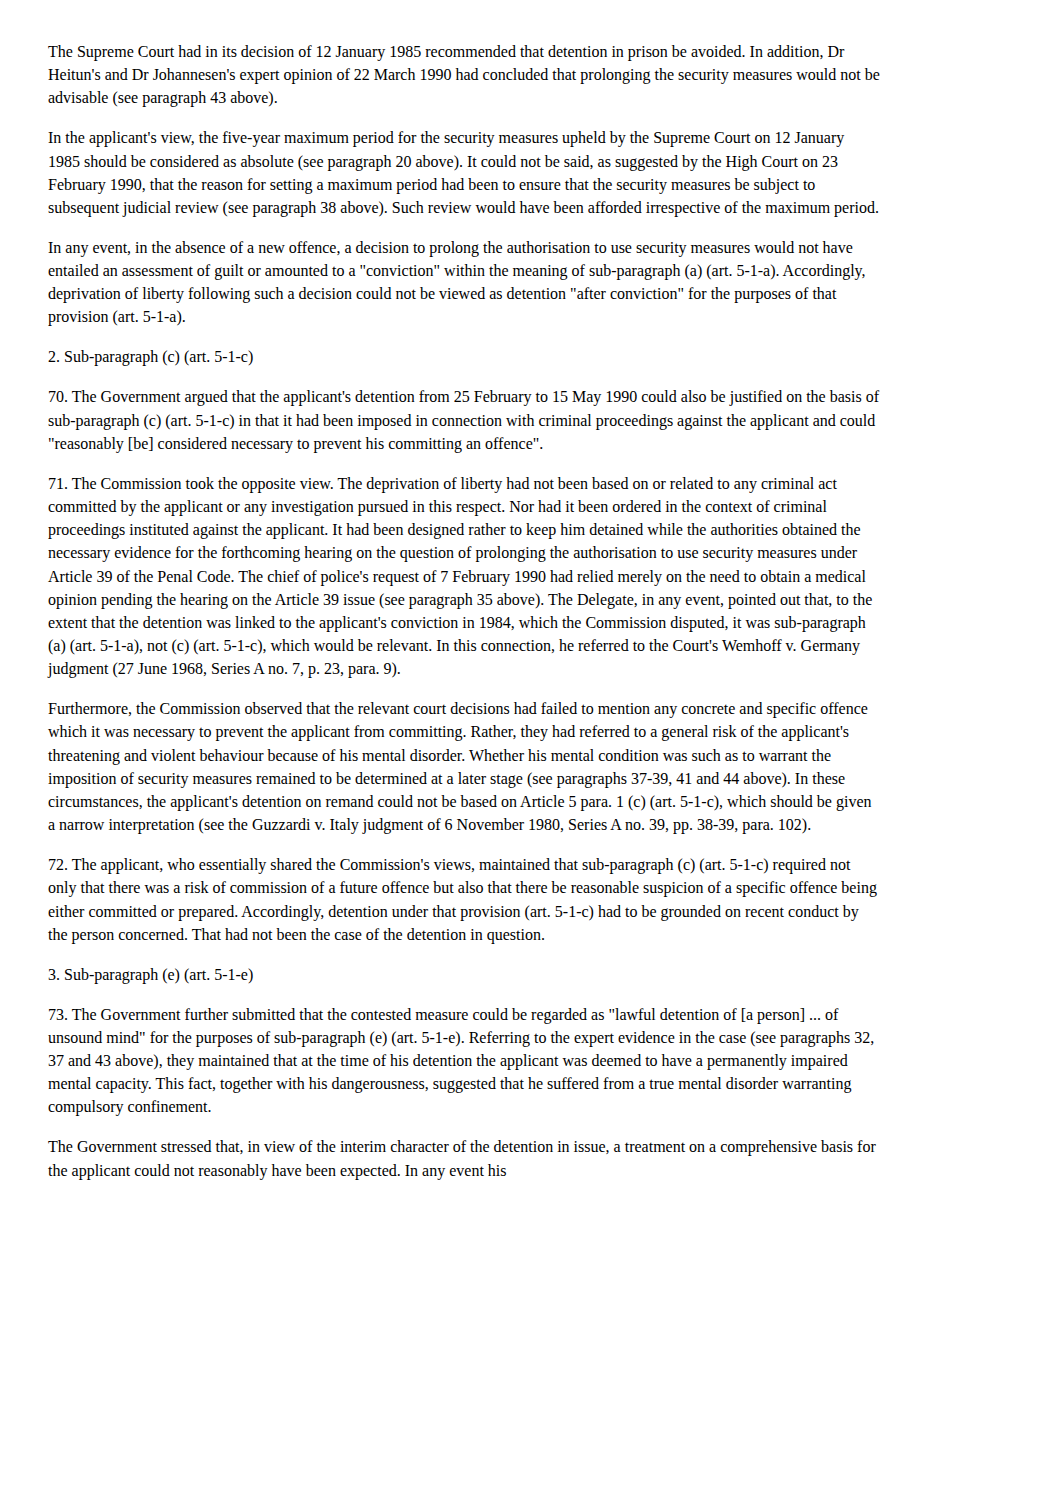The Supreme Court had in its decision of 12 January 1985 recommended that detention in prison be avoided. In addition, Dr Heitun's and Dr Johannesen's expert opinion of 22 March 1990 had concluded that prolonging the security measures would not be advisable (see paragraph 43 above).
In the applicant's view, the five-year maximum period for the security measures upheld by the Supreme Court on 12 January 1985 should be considered as absolute (see paragraph 20 above). It could not be said, as suggested by the High Court on 23 February 1990, that the reason for setting a maximum period had been to ensure that the security measures be subject to subsequent judicial review (see paragraph 38 above). Such review would have been afforded irrespective of the maximum period.
In any event, in the absence of a new offence, a decision to prolong the authorisation to use security measures would not have entailed an assessment of guilt or amounted to a "conviction" within the meaning of sub-paragraph (a) (art. 5-1-a). Accordingly, deprivation of liberty following such a decision could not be viewed as detention "after conviction" for the purposes of that provision (art. 5-1-a).
2. Sub-paragraph (c) (art. 5-1-c)
70. The Government argued that the applicant's detention from 25 February to 15 May 1990 could also be justified on the basis of sub-paragraph (c) (art. 5-1-c) in that it had been imposed in connection with criminal proceedings against the applicant and could "reasonably [be] considered necessary to prevent his committing an offence".
71. The Commission took the opposite view. The deprivation of liberty had not been based on or related to any criminal act committed by the applicant or any investigation pursued in this respect. Nor had it been ordered in the context of criminal proceedings instituted against the applicant. It had been designed rather to keep him detained while the authorities obtained the necessary evidence for the forthcoming hearing on the question of prolonging the authorisation to use security measures under Article 39 of the Penal Code. The chief of police's request of 7 February 1990 had relied merely on the need to obtain a medical opinion pending the hearing on the Article 39 issue (see paragraph 35 above). The Delegate, in any event, pointed out that, to the extent that the detention was linked to the applicant's conviction in 1984, which the Commission disputed, it was sub-paragraph (a) (art. 5-1-a), not (c) (art. 5-1-c), which would be relevant. In this connection, he referred to the Court's Wemhoff v. Germany judgment (27 June 1968, Series A no. 7, p. 23, para. 9).
Furthermore, the Commission observed that the relevant court decisions had failed to mention any concrete and specific offence which it was necessary to prevent the applicant from committing. Rather, they had referred to a general risk of the applicant's threatening and violent behaviour because of his mental disorder. Whether his mental condition was such as to warrant the imposition of security measures remained to be determined at a later stage (see paragraphs 37-39, 41 and 44 above). In these circumstances, the applicant's detention on remand could not be based on Article 5 para. 1 (c) (art. 5-1-c), which should be given a narrow interpretation (see the Guzzardi v. Italy judgment of 6 November 1980, Series A no. 39, pp. 38-39, para. 102).
72. The applicant, who essentially shared the Commission's views, maintained that sub-paragraph (c) (art. 5-1-c) required not only that there was a risk of commission of a future offence but also that there be reasonable suspicion of a specific offence being either committed or prepared. Accordingly, detention under that provision (art. 5-1-c) had to be grounded on recent conduct by the person concerned. That had not been the case of the detention in question.
3. Sub-paragraph (e) (art. 5-1-e)
73. The Government further submitted that the contested measure could be regarded as "lawful detention of [a person] ... of unsound mind" for the purposes of sub-paragraph (e) (art. 5-1-e). Referring to the expert evidence in the case (see paragraphs 32, 37 and 43 above), they maintained that at the time of his detention the applicant was deemed to have a permanently impaired mental capacity. This fact, together with his dangerousness, suggested that he suffered from a true mental disorder warranting compulsory confinement.
The Government stressed that, in view of the interim character of the detention in issue, a treatment on a comprehensive basis for the applicant could not reasonably have been expected. In any event his